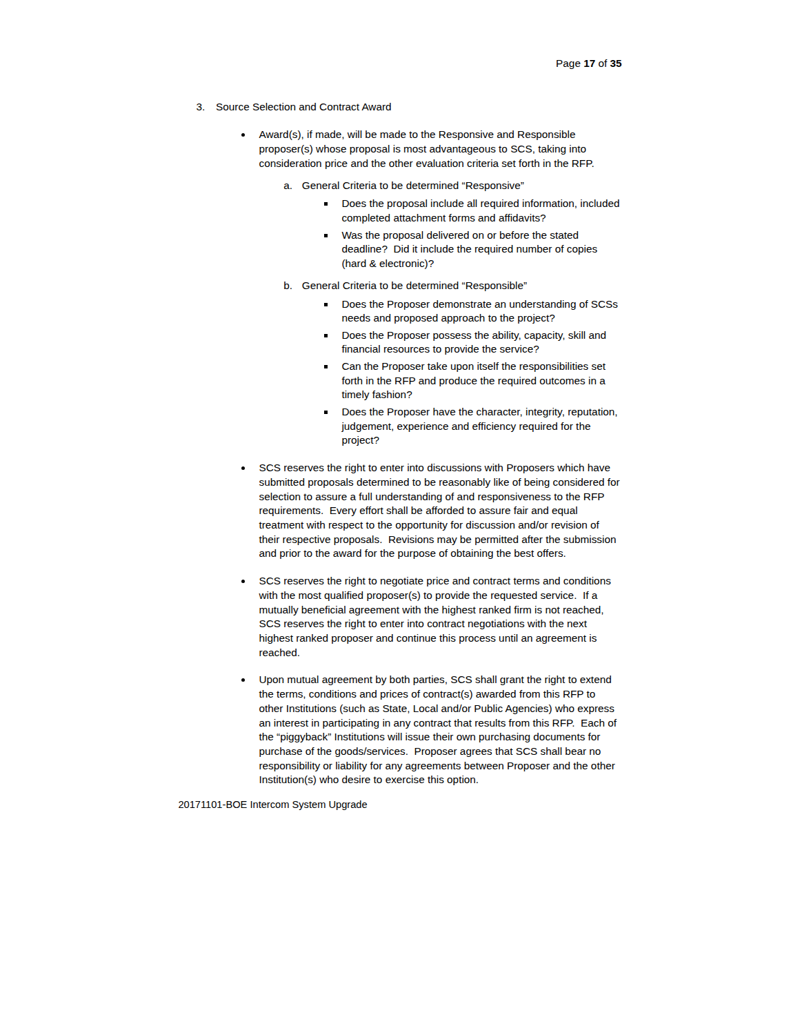Page 17 of 35
Source Selection and Contract Award
Award(s), if made, will be made to the Responsive and Responsible proposer(s) whose proposal is most advantageous to SCS, taking into consideration price and the other evaluation criteria set forth in the RFP.
General Criteria to be determined “Responsive”
Does the proposal include all required information, included completed attachment forms and affidavits?
Was the proposal delivered on or before the stated deadline? Did it include the required number of copies (hard & electronic)?
General Criteria to be determined “Responsible”
Does the Proposer demonstrate an understanding of SCSs needs and proposed approach to the project?
Does the Proposer possess the ability, capacity, skill and financial resources to provide the service?
Can the Proposer take upon itself the responsibilities set forth in the RFP and produce the required outcomes in a timely fashion?
Does the Proposer have the character, integrity, reputation, judgement, experience and efficiency required for the project?
SCS reserves the right to enter into discussions with Proposers which have submitted proposals determined to be reasonably like of being considered for selection to assure a full understanding of and responsiveness to the RFP requirements. Every effort shall be afforded to assure fair and equal treatment with respect to the opportunity for discussion and/or revision of their respective proposals. Revisions may be permitted after the submission and prior to the award for the purpose of obtaining the best offers.
SCS reserves the right to negotiate price and contract terms and conditions with the most qualified proposer(s) to provide the requested service. If a mutually beneficial agreement with the highest ranked firm is not reached, SCS reserves the right to enter into contract negotiations with the next highest ranked proposer and continue this process until an agreement is reached.
Upon mutual agreement by both parties, SCS shall grant the right to extend the terms, conditions and prices of contract(s) awarded from this RFP to other Institutions (such as State, Local and/or Public Agencies) who express an interest in participating in any contract that results from this RFP. Each of the “piggyback” Institutions will issue their own purchasing documents for purchase of the goods/services. Proposer agrees that SCS shall bear no responsibility or liability for any agreements between Proposer and the other Institution(s) who desire to exercise this option.
20171101-BOE Intercom System Upgrade